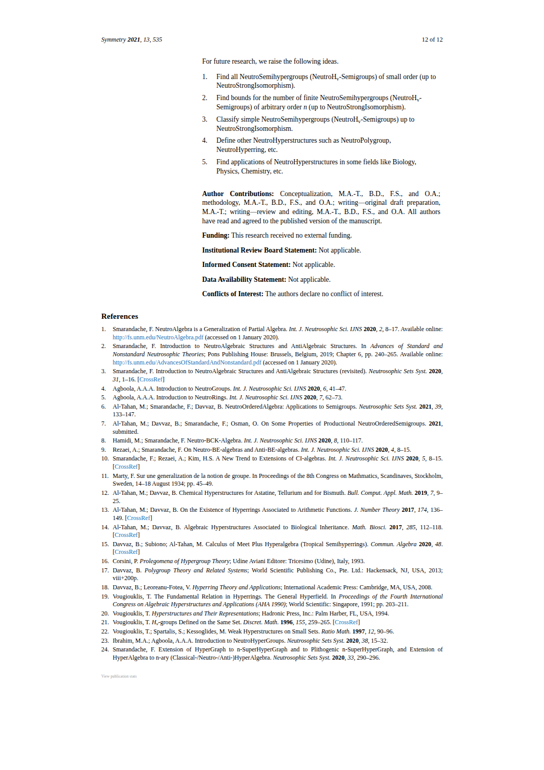Symmetry 2021, 13, 535
12 of 12
For future research, we raise the following ideas.
1. Find all NeutroSemihypergroups (NeutroHv-Semigroups) of small order (up to NeutroStrongIsomorphism).
2. Find bounds for the number of finite NeutroSemihypergroups (NeutroHv-Semigroups) of arbitrary order n (up to NeutroStrongIsomorphism).
3. Classify simple NeutroSemihypergroups (NeutroHv-Semigroups) up to NeutroStrongIsomorphism.
4. Define other NeutroHyperstructures such as NeutroPolygroup, NeutroHyperring, etc.
5. Find applications of NeutroHyperstructures in some fields like Biology, Physics, Chemistry, etc.
Author Contributions: Conceptualization, M.A.-T., B.D., F.S., and O.A.; methodology, M.A.-T., B.D., F.S., and O.A.; writing—original draft preparation, M.A.-T.; writing—review and editing, M.A.-T., B.D., F.S., and O.A. All authors have read and agreed to the published version of the manuscript.
Funding: This research received no external funding.
Institutional Review Board Statement: Not applicable.
Informed Consent Statement: Not applicable.
Data Availability Statement: Not applicable.
Conflicts of Interest: The authors declare no conflict of interest.
References
1. Smarandache, F. NeutroAlgebra is a Generalization of Partial Algebra. Int. J. Neutrosophic Sci. IJNS 2020, 2, 8–17. Available online: http://fs.unm.edu/NeutroAlgebra.pdf (accessed on 1 January 2020).
2. Smarandache, F. Introduction to NeutroAlgebraic Structures and AntiAlgebraic Structures. In Advances of Standard and Nonstandard Neutrosophic Theories; Pons Publishing House: Brussels, Belgium, 2019; Chapter 6, pp. 240–265. Available online: http://fs.unm.edu/AdvancesOfStandardAndNonstandard.pdf (accessed on 1 January 2020).
3. Smarandache, F. Introduction to NeutroAlgebraic Structures and AntiAlgebraic Structures (revisited). Neutrosophic Sets Syst. 2020, 31, 1–16. [CrossRef]
4. Agboola, A.A.A. Introduction to NeutroGroups. Int. J. Neutrosophic Sci. IJNS 2020, 6, 41–47.
5. Agboola, A.A.A. Introduction to NeutroRings. Int. J. Neutrosophic Sci. IJNS 2020, 7, 62–73.
6. Al-Tahan, M.; Smarandache, F.; Davvaz, B. NeutroOrderedAlgebra: Applications to Semigroups. Neutrosophic Sets Syst. 2021, 39, 133–147.
7. Al-Tahan, M.; Davvaz, B.; Smarandache, F.; Osman, O. On Some Properties of Productional NeutroOrderedSemigroups. 2021, submitted.
8. Hamidi, M.; Smarandache, F. Neutro-BCK-Algebra. Int. J. Neutrosophic Sci. IJNS 2020, 8, 110–117.
9. Rezaei, A.; Smarandache, F. On Neutro-BE-algebras and Anti-BE-algebras. Int. J. Neutrosophic Sci. IJNS 2020, 4, 8–15.
10. Smarandache, F.; Rezaei, A.; Kim, H.S. A New Trend to Extensions of CI-algebras. Int. J. Neutrosophic Sci. IJNS 2020, 5, 8–15. [CrossRef]
11. Marty, F. Sur une generalization de la notion de groupe. In Proceedings of the 8th Congress on Mathmatics, Scandinaves, Stockholm, Sweden, 14–18 August 1934; pp. 45–49.
12. Al-Tahan, M.; Davvaz, B. Chemical Hyperstructures for Astatine, Tellurium and for Bismuth. Bull. Comput. Appl. Math. 2019, 7, 9–25.
13. Al-Tahan, M.; Davvaz, B. On the Existence of Hyperrings Associated to Arithmetic Functions. J. Number Theory 2017, 174, 136–149. [CrossRef]
14. Al-Tahan, M.; Davvaz, B. Algebraic Hyperstructures Associated to Biological Inheritance. Math. Biosci. 2017, 285, 112–118. [CrossRef]
15. Davvaz, B.; Subiono; Al-Tahan, M. Calculus of Meet Plus Hyperalgebra (Tropical Semihyperrings). Commun. Algebra 2020, 48. [CrossRef]
16. Corsini, P. Prolegomena of Hypergroup Theory; Udine Aviani Editore: Tricesimo (Udine), Italy, 1993.
17. Davvaz, B. Polygroup Theory and Related Systems; World Scientific Publishing Co., Pte. Ltd.: Hackensack, NJ, USA, 2013; viii+200p.
18. Davvaz, B.; Leoreanu-Fotea, V. Hyperring Theory and Applications; International Academic Press: Cambridge, MA, USA, 2008.
19. Vougiouklis, T. The Fundamental Relation in Hyperrings. The General Hyperfield. In Proceedings of the Fourth International Congress on Algebraic Hyperstructures and Applications (AHA 1990); World Scientific: Singapore, 1991; pp. 203–211.
20. Vougiouklis, T. Hyperstructures and Their Representations; Hadronic Press, Inc.: Palm Harber, FL, USA, 1994.
21. Vougiouklis, T. Hv-groups Defined on the Same Set. Discret. Math. 1996, 155, 259–265. [CrossRef]
22. Vougiouklis, T.; Spartalis, S.; Kessoglides, M. Weak Hyperstructures on Small Sets. Ratio Math. 1997, 12, 90–96.
23. Ibrahim, M.A.; Agboola, A.A.A. Introduction to NeutroHyperGroups. Neutrosophic Sets Syst. 2020, 38, 15–32.
24. Smarandache, F. Extension of HyperGraph to n-SuperHyperGraph and to Plithogenic n-SuperHyperGraph, and Extension of HyperAlgebra to n-ary (Classical-/Neutro-/Anti-)HyperAlgebra. Neutrosophic Sets Syst. 2020, 33, 290–296.
View publication stats